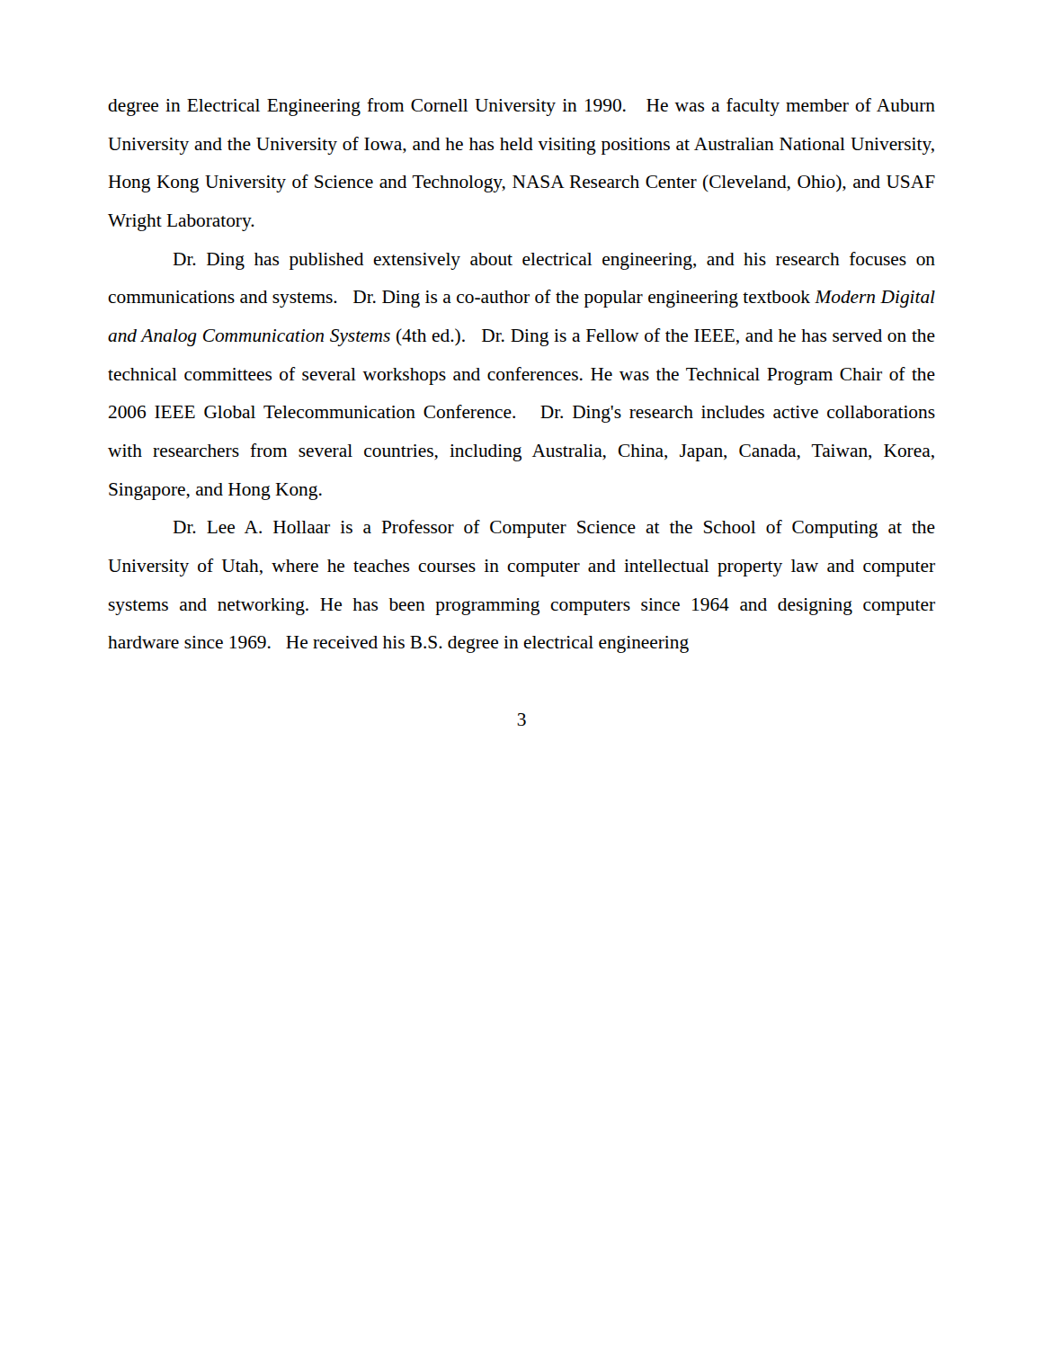degree in Electrical Engineering from Cornell University in 1990. He was a faculty member of Auburn University and the University of Iowa, and he has held visiting positions at Australian National University, Hong Kong University of Science and Technology, NASA Research Center (Cleveland, Ohio), and USAF Wright Laboratory.
Dr. Ding has published extensively about electrical engineering, and his research focuses on communications and systems. Dr. Ding is a co-author of the popular engineering textbook Modern Digital and Analog Communication Systems (4th ed.). Dr. Ding is a Fellow of the IEEE, and he has served on the technical committees of several workshops and conferences. He was the Technical Program Chair of the 2006 IEEE Global Telecommunication Conference. Dr. Ding's research includes active collaborations with researchers from several countries, including Australia, China, Japan, Canada, Taiwan, Korea, Singapore, and Hong Kong.
Dr. Lee A. Hollaar is a Professor of Computer Science at the School of Computing at the University of Utah, where he teaches courses in computer and intellectual property law and computer systems and networking. He has been programming computers since 1964 and designing computer hardware since 1969. He received his B.S. degree in electrical engineering
3